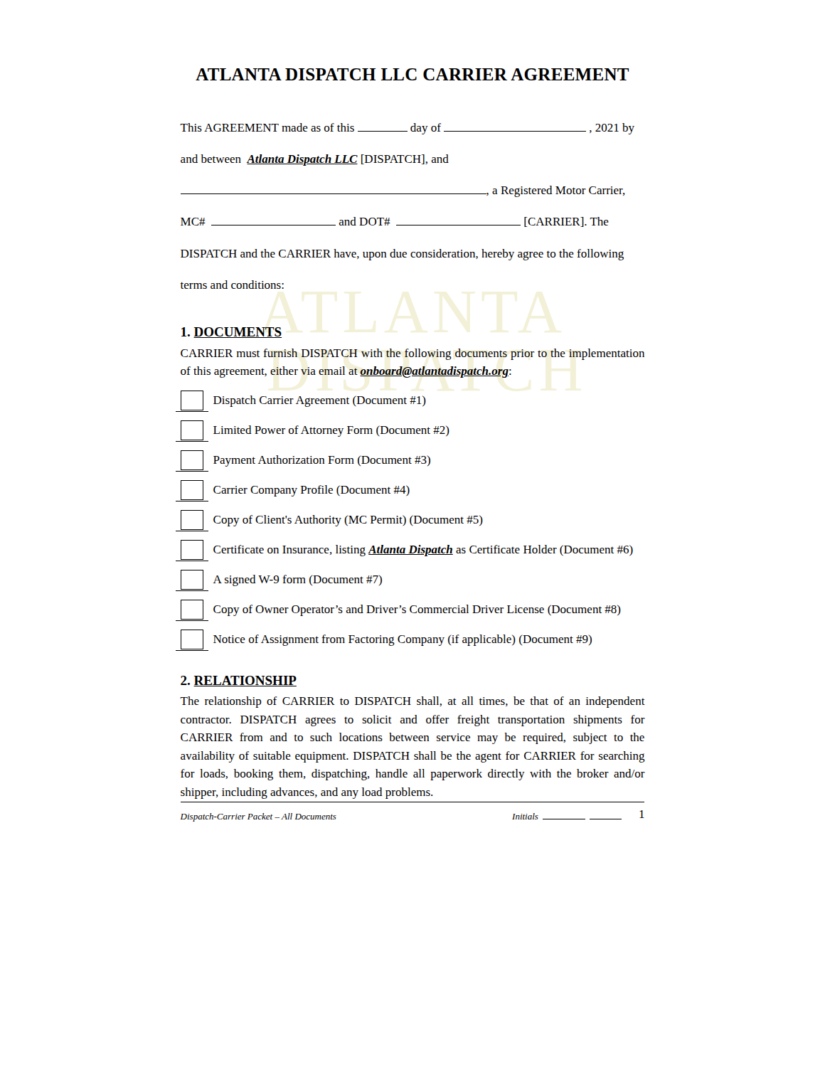ATLANTADISPATCH
ATLANTA DISPATCH LLC CARRIER AGREEMENT
This AGREEMENT made as of this day of , 2021 by and between Atlanta Dispatch LLC [DISPATCH], and , a Registered Motor Carrier, MC# and DOT# [CARRIER]. The DISPATCH and the CARRIER have, upon due consideration, hereby agree to the following terms and conditions:
1. DOCUMENTS
CARRIER must furnish DISPATCH with the following documents prior to the implementation of this agreement, either via email at onboard@atlantadispatch.org:
Dispatch Carrier Agreement (Document #1)
Limited Power of Attorney Form (Document #2)
Payment Authorization Form (Document #3)
Carrier Company Profile (Document #4)
Copy of Client's Authority (MC Permit) (Document #5)
Certificate on Insurance, listing Atlanta Dispatch as Certificate Holder (Document #6)
A signed W-9 form (Document #7)
Copy of Owner Operator’s and Driver’s Commercial Driver License (Document #8)
Notice of Assignment from Factoring Company (if applicable) (Document #9)
2. RELATIONSHIP
The relationship of CARRIER to DISPATCH shall, at all times, be that of an independent contractor. DISPATCH agrees to solicit and offer freight transportation shipments for CARRIER from and to such locations between service may be required, subject to the availability of suitable equipment. DISPATCH shall be the agent for CARRIER for searching for loads, booking them, dispatching, handle all paperwork directly with the broker and/or shipper, including advances, and any load problems.
Dispatch-Carrier Packet – All Documents
Initials 1